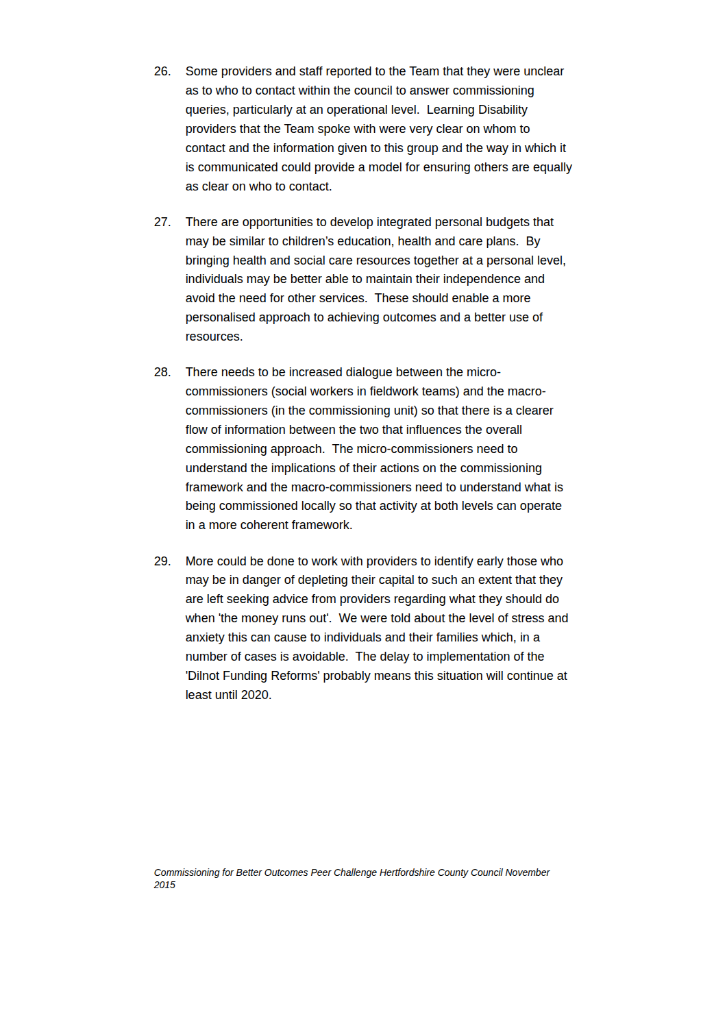26. Some providers and staff reported to the Team that they were unclear as to who to contact within the council to answer commissioning queries, particularly at an operational level. Learning Disability providers that the Team spoke with were very clear on whom to contact and the information given to this group and the way in which it is communicated could provide a model for ensuring others are equally as clear on who to contact.
27. There are opportunities to develop integrated personal budgets that may be similar to children’s education, health and care plans. By bringing health and social care resources together at a personal level, individuals may be better able to maintain their independence and avoid the need for other services. These should enable a more personalised approach to achieving outcomes and a better use of resources.
28. There needs to be increased dialogue between the micro-commissioners (social workers in fieldwork teams) and the macro-commissioners (in the commissioning unit) so that there is a clearer flow of information between the two that influences the overall commissioning approach. The micro-commissioners need to understand the implications of their actions on the commissioning framework and the macro-commissioners need to understand what is being commissioned locally so that activity at both levels can operate in a more coherent framework.
29. More could be done to work with providers to identify early those who may be in danger of depleting their capital to such an extent that they are left seeking advice from providers regarding what they should do when 'the money runs out'. We were told about the level of stress and anxiety this can cause to individuals and their families which, in a number of cases is avoidable. The delay to implementation of the 'Dilnot Funding Reforms' probably means this situation will continue at least until 2020.
Commissioning for Better Outcomes Peer Challenge Hertfordshire County Council November 2015